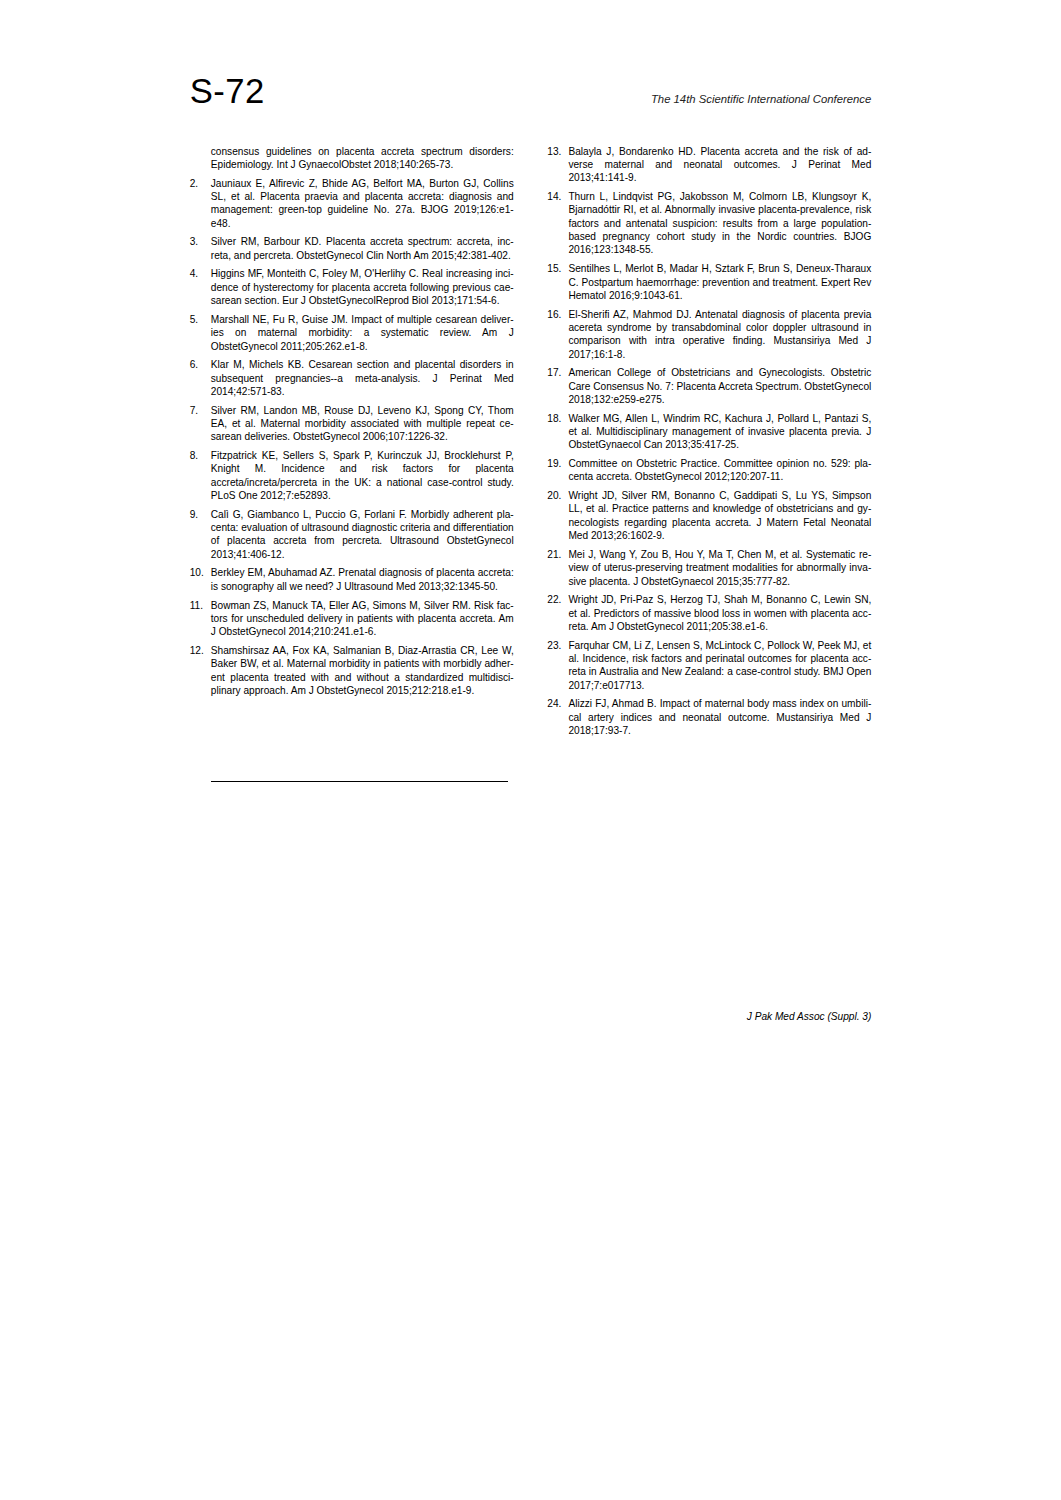S-72
The 14th Scientific International Conference
consensus guidelines on placenta accreta spectrum disorders: Epidemiology. Int J GynaecolObstet 2018;140:265-73.
2. Jauniaux E, Alfirevic Z, Bhide AG, Belfort MA, Burton GJ, Collins SL, et al. Placenta praevia and placenta accreta: diagnosis and management: green-top guideline No. 27a. BJOG 2019;126:e1-e48.
3. Silver RM, Barbour KD. Placenta accreta spectrum: accreta, increta, and percreta. ObstetGynecol Clin North Am 2015;42:381-402.
4. Higgins MF, Monteith C, Foley M, O'Herlihy C. Real increasing incidence of hysterectomy for placenta accreta following previous caesarean section. Eur J ObstetGynecolReprod Biol 2013;171:54-6.
5. Marshall NE, Fu R, Guise JM. Impact of multiple cesarean deliveries on maternal morbidity: a systematic review. Am J ObstetGynecol 2011;205:262.e1-8.
6. Klar M, Michels KB. Cesarean section and placental disorders in subsequent pregnancies--a meta-analysis. J Perinat Med 2014;42:571-83.
7. Silver RM, Landon MB, Rouse DJ, Leveno KJ, Spong CY, Thom EA, et al. Maternal morbidity associated with multiple repeat cesarean deliveries. ObstetGynecol 2006;107:1226-32.
8. Fitzpatrick KE, Sellers S, Spark P, Kurinczuk JJ, Brocklehurst P, Knight M. Incidence and risk factors for placenta accreta/increta/percreta in the UK: a national case-control study. PLoS One 2012;7:e52893.
9. Calì G, Giambanco L, Puccio G, Forlani F. Morbidly adherent placenta: evaluation of ultrasound diagnostic criteria and differentiation of placenta accreta from percreta. Ultrasound ObstetGynecol 2013;41:406-12.
10. Berkley EM, Abuhamad AZ. Prenatal diagnosis of placenta accreta: is sonography all we need? J Ultrasound Med 2013;32:1345-50.
11. Bowman ZS, Manuck TA, Eller AG, Simons M, Silver RM. Risk factors for unscheduled delivery in patients with placenta accreta. Am J ObstetGynecol 2014;210:241.e1-6.
12. Shamshirsaz AA, Fox KA, Salmanian B, Diaz-Arrastia CR, Lee W, Baker BW, et al. Maternal morbidity in patients with morbidly adherent placenta treated with and without a standardized multidisciplinary approach. Am J ObstetGynecol 2015;212:218.e1-9.
13. Balayla J, Bondarenko HD. Placenta accreta and the risk of adverse maternal and neonatal outcomes. J Perinat Med 2013;41:141-9.
14. Thurn L, Lindqvist PG, Jakobsson M, Colmorn LB, Klungsoyr K, Bjarnadóttir RI, et al. Abnormally invasive placenta-prevalence, risk factors and antenatal suspicion: results from a large population-based pregnancy cohort study in the Nordic countries. BJOG 2016;123:1348-55.
15. Sentilhes L, Merlot B, Madar H, Sztark F, Brun S, Deneux-Tharaux C. Postpartum haemorrhage: prevention and treatment. Expert Rev Hematol 2016;9:1043-61.
16. El-Sherifi AZ, Mahmod DJ. Antenatal diagnosis of placenta previa acereta syndrome by transabdominal color doppler ultrasound in comparison with intra operative finding. Mustansiriya Med J 2017;16:1-8.
17. American College of Obstetricians and Gynecologists. Obstetric Care Consensus No. 7: Placenta Accreta Spectrum. ObstetGynecol 2018;132:e259-e275.
18. Walker MG, Allen L, Windrim RC, Kachura J, Pollard L, Pantazi S, et al. Multidisciplinary management of invasive placenta previa. J ObstetGynaecol Can 2013;35:417-25.
19. Committee on Obstetric Practice. Committee opinion no. 529: placenta accreta. ObstetGynecol 2012;120:207-11.
20. Wright JD, Silver RM, Bonanno C, Gaddipati S, Lu YS, Simpson LL, et al. Practice patterns and knowledge of obstetricians and gynecologists regarding placenta accreta. J Matern Fetal Neonatal Med 2013;26:1602-9.
21. Mei J, Wang Y, Zou B, Hou Y, Ma T, Chen M, et al. Systematic review of uterus-preserving treatment modalities for abnormally invasive placenta. J ObstetGynaecol 2015;35:777-82.
22. Wright JD, Pri-Paz S, Herzog TJ, Shah M, Bonanno C, Lewin SN, et al. Predictors of massive blood loss in women with placenta accreta. Am J ObstetGynecol 2011;205:38.e1-6.
23. Farquhar CM, Li Z, Lensen S, McLintock C, Pollock W, Peek MJ, et al. Incidence, risk factors and perinatal outcomes for placenta accreta in Australia and New Zealand: a case-control study. BMJ Open 2017;7:e017713.
24. Alizzi FJ, Ahmad B. Impact of maternal body mass index on umbilical artery indices and neonatal outcome. Mustansiriya Med J 2018;17:93-7.
J Pak Med Assoc (Suppl. 3)